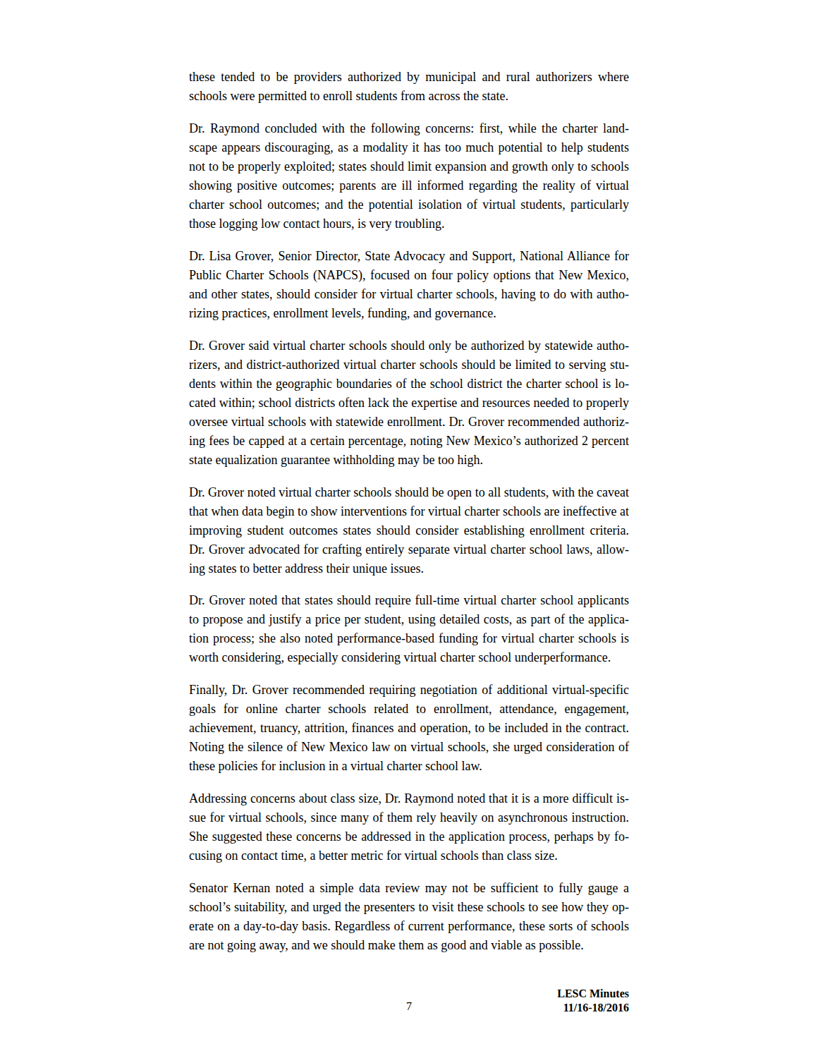these tended to be providers authorized by municipal and rural authorizers where schools were permitted to enroll students from across the state.
Dr. Raymond concluded with the following concerns: first, while the charter landscape appears discouraging, as a modality it has too much potential to help students not to be properly exploited; states should limit expansion and growth only to schools showing positive outcomes; parents are ill informed regarding the reality of virtual charter school outcomes; and the potential isolation of virtual students, particularly those logging low contact hours, is very troubling.
Dr. Lisa Grover, Senior Director, State Advocacy and Support, National Alliance for Public Charter Schools (NAPCS), focused on four policy options that New Mexico, and other states, should consider for virtual charter schools, having to do with authorizing practices, enrollment levels, funding, and governance.
Dr. Grover said virtual charter schools should only be authorized by statewide authorizers, and district-authorized virtual charter schools should be limited to serving students within the geographic boundaries of the school district the charter school is located within; school districts often lack the expertise and resources needed to properly oversee virtual schools with statewide enrollment. Dr. Grover recommended authorizing fees be capped at a certain percentage, noting New Mexico’s authorized 2 percent state equalization guarantee withholding may be too high.
Dr. Grover noted virtual charter schools should be open to all students, with the caveat that when data begin to show interventions for virtual charter schools are ineffective at improving student outcomes states should consider establishing enrollment criteria. Dr. Grover advocated for crafting entirely separate virtual charter school laws, allowing states to better address their unique issues.
Dr. Grover noted that states should require full-time virtual charter school applicants to propose and justify a price per student, using detailed costs, as part of the application process; she also noted performance-based funding for virtual charter schools is worth considering, especially considering virtual charter school underperformance.
Finally, Dr. Grover recommended requiring negotiation of additional virtual-specific goals for online charter schools related to enrollment, attendance, engagement, achievement, truancy, attrition, finances and operation, to be included in the contract. Noting the silence of New Mexico law on virtual schools, she urged consideration of these policies for inclusion in a virtual charter school law.
Addressing concerns about class size, Dr. Raymond noted that it is a more difficult issue for virtual schools, since many of them rely heavily on asynchronous instruction. She suggested these concerns be addressed in the application process, perhaps by focusing on contact time, a better metric for virtual schools than class size.
Senator Kernan noted a simple data review may not be sufficient to fully gauge a school’s suitability, and urged the presenters to visit these schools to see how they operate on a day-to-day basis. Regardless of current performance, these sorts of schools are not going away, and we should make them as good and viable as possible.
7
LESC Minutes
11/16-18/2016